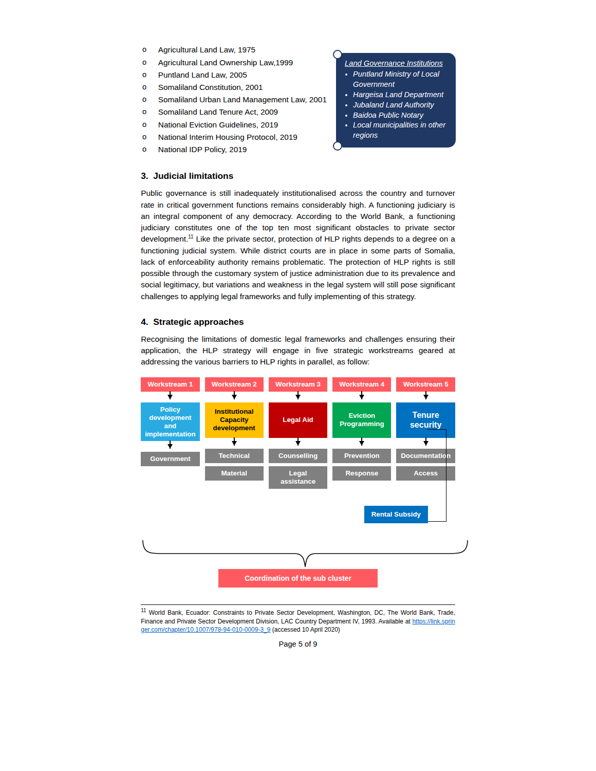Agricultural Land Law, 1975
Agricultural Land Ownership Law,1999
Puntland Land Law, 2005
Somaliland Constitution, 2001
Somaliland Urban Land Management Law, 2001
Somaliland Land Tenure Act, 2009
National Eviction Guidelines, 2019
National Interim Housing Protocol, 2019
National IDP Policy, 2019
Land Governance Institutions
Puntland Ministry of Local Government
Hargeisa Land Department
Jubaland Land Authority
Baidoa Public Notary
Local municipalities in other regions
3. Judicial limitations
Public governance is still inadequately institutionalised across the country and turnover rate in critical government functions remains considerably high. A functioning judiciary is an integral component of any democracy. According to the World Bank, a functioning judiciary constitutes one of the top ten most significant obstacles to private sector development.11 Like the private sector, protection of HLP rights depends to a degree on a functioning judicial system. While district courts are in place in some parts of Somalia, lack of enforceability authority remains problematic. The protection of HLP rights is still possible through the customary system of justice administration due to its prevalence and social legitimacy, but variations and weakness in the legal system will still pose significant challenges to applying legal frameworks and fully implementing of this strategy.
4. Strategic approaches
Recognising the limitations of domestic legal frameworks and challenges ensuring their application, the HLP strategy will engage in five strategic workstreams geared at addressing the various barriers to HLP rights in parallel, as follow:
Workstream 1
Policy development and implementation
Government
Workstream 2
Institutional Capacity development
Technical
Material
Workstream 3
Legal Aid
Counselling
Legal assistance
Workstream 4
Eviction Programming
Prevention
Response
Workstream 5
Tenure security
Documentation
Access
Rental Subsidy
Coordination of the sub cluster
11 World Bank, Ecuador: Constraints to Private Sector Development, Washington, DC, The World Bank, Trade, Finance and Private Sector Development Division, LAC Country Department IV, 1993. Available at https://link.springer.com/chapter/10.1007/978-94-010-0009-3_9 (accessed 10 April 2020)
Page 5 of 9